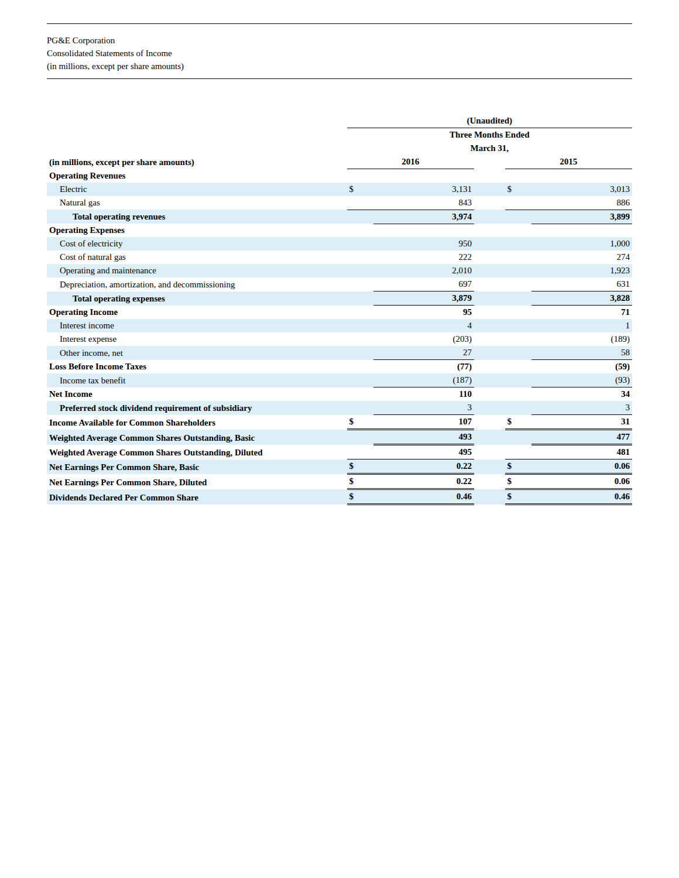PG&E Corporation
Consolidated Statements of Income
(in millions, except per share amounts)
| | | (Unaudited) |
| | | Three Months Ended |
| | | March 31, |
| (in millions, except per share amounts) | | 2016 | | 2015 |
| Operating Revenues | | | | | | |
| Electric | | $ | 3,131 | | $ | 3,013 |
| Natural gas | | | 843 | | | 886 |
| Total operating revenues | | | 3,974 | | | 3,899 |
| Operating Expenses | | | | | | |
| Cost of electricity | | | 950 | | | 1,000 |
| Cost of natural gas | | | 222 | | | 274 |
| Operating and maintenance | | | 2,010 | | | 1,923 |
| Depreciation, amortization, and decommissioning | | | 697 | | | 631 |
| Total operating expenses | | | 3,879 | | | 3,828 |
| Operating Income | | | 95 | | | 71 |
| Interest income | | | 4 | | | 1 |
| Interest expense | | | (203) | | | (189) |
| Other income, net | | | 27 | | | 58 |
| Loss Before Income Taxes | | | (77) | | | (59) |
| Income tax benefit | | | (187) | | | (93) |
| Net Income | | | 110 | | | 34 |
| Preferred stock dividend requirement of subsidiary | | | 3 | | | 3 |
| Income Available for Common Shareholders | | $ | 107 | | $ | 31 |
| Weighted Average Common Shares Outstanding, Basic | | | 493 | | | 477 |
| Weighted Average Common Shares Outstanding, Diluted | | | 495 | | | 481 |
| Net Earnings Per Common Share, Basic | | $ | 0.22 | | $ | 0.06 |
| Net Earnings Per Common Share, Diluted | | $ | 0.22 | | $ | 0.06 |
| Dividends Declared Per Common Share | | $ | 0.46 | | $ | 0.46 |